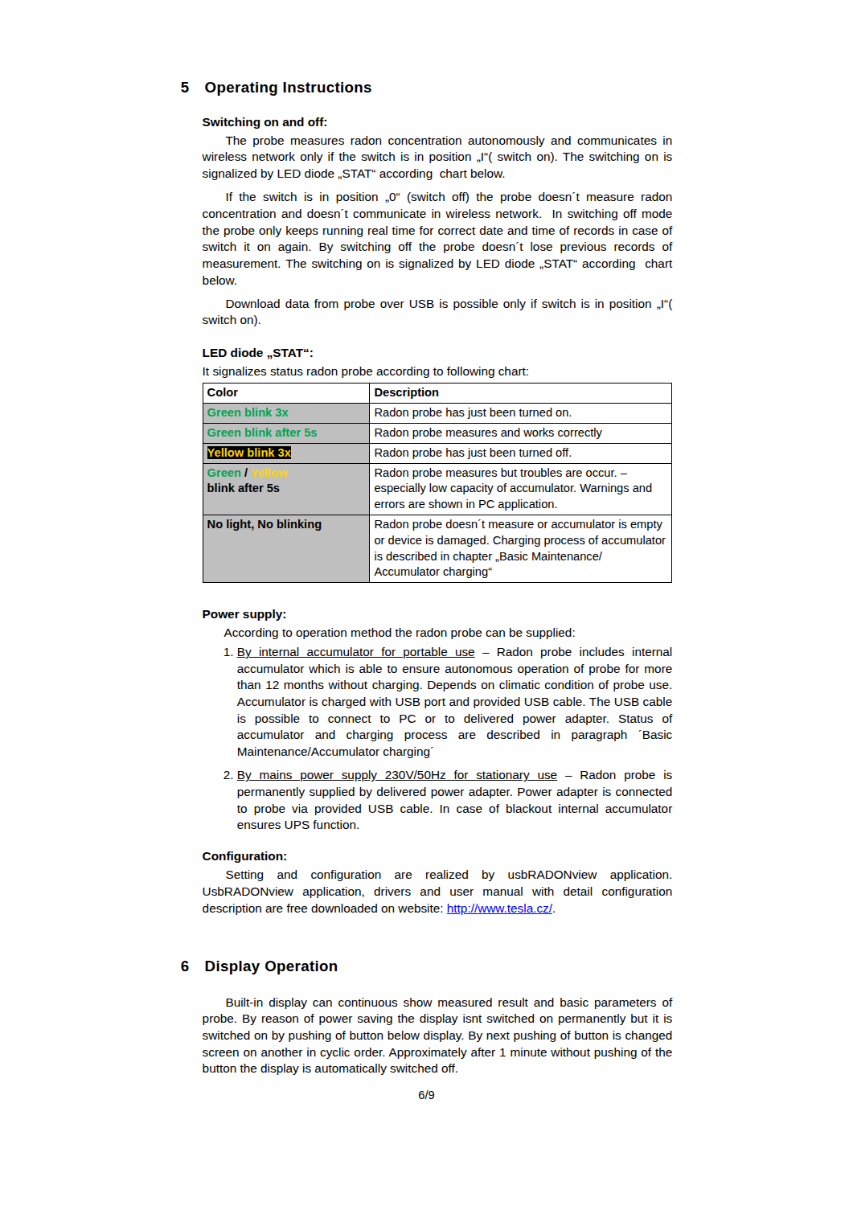5 Operating Instructions
Switching on and off:
The probe measures radon concentration autonomously and communicates in wireless network only if the switch is in position „I“( switch on). The switching on is signalized by LED diode „STAT“ according chart below.
If the switch is in position „0“ (switch off) the probe doesn´t measure radon concentration and doesn´t communicate in wireless network. In switching off mode the probe only keeps running real time for correct date and time of records in case of switch it on again. By switching off the probe doesn´t lose previous records of measurement. The switching on is signalized by LED diode „STAT“ according chart below.
Download data from probe over USB is possible only if switch is in position „I“( switch on).
LED diode „STAT“:
It signalizes status radon probe according to following chart:
| Color | Description |
| --- | --- |
| Green blink 3x | Radon probe has just been turned on. |
| Green blink after 5s | Radon probe measures and works correctly |
| Yellow blink 3x | Radon probe has just been turned off. |
| Green / Yellow blink after 5s | Radon probe measures but troubles are occur. – especially low capacity of accumulator. Warnings and errors are shown in PC application. |
| No light, No blinking | Radon probe doesn´t measure or accumulator is empty or device is damaged. Charging process of accumulator is described in chapter „Basic Maintenance/ Accumulator charging“ |
Power supply:
According to operation method the radon probe can be supplied:
By internal accumulator for portable use – Radon probe includes internal accumulator which is able to ensure autonomous operation of probe for more than 12 months without charging. Depends on climatic condition of probe use. Accumulator is charged with USB port and provided USB cable. The USB cable is possible to connect to PC or to delivered power adapter. Status of accumulator and charging process are described in paragraph ´Basic Maintenance/Accumulator charging´
By mains power supply 230V/50Hz for stationary use – Radon probe is permanently supplied by delivered power adapter. Power adapter is connected to probe via provided USB cable. In case of blackout internal accumulator ensures UPS function.
Configuration:
Setting and configuration are realized by usbRADONview application. UsbRADONview application, drivers and user manual with detail configuration description are free downloaded on website: http://www.tesla.cz/.
6 Display Operation
Built-in display can continuous show measured result and basic parameters of probe. By reason of power saving the display isnt switched on permanently but it is switched on by pushing of button below display. By next pushing of button is changed screen on another in cyclic order. Approximately after 1 minute without pushing of the button the display is automatically switched off.
6/9